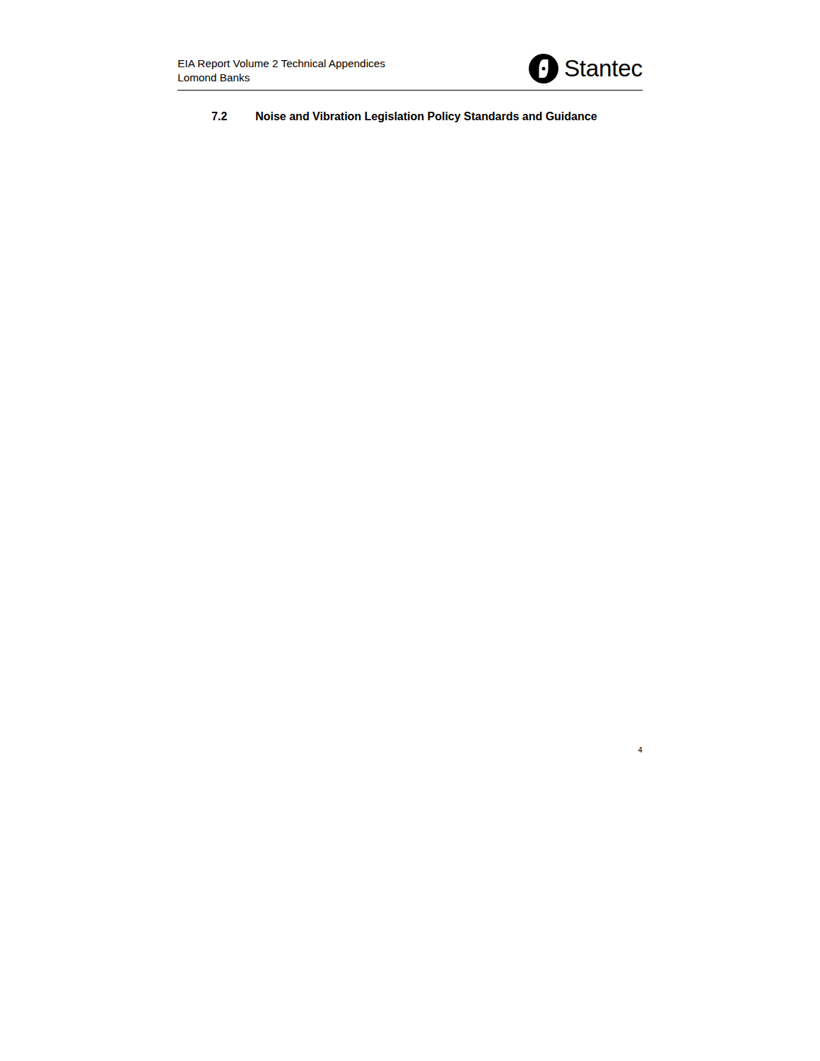EIA Report Volume 2 Technical Appendices
Lomond Banks
Stantec
7.2 Noise and Vibration Legislation Policy Standards and Guidance
4